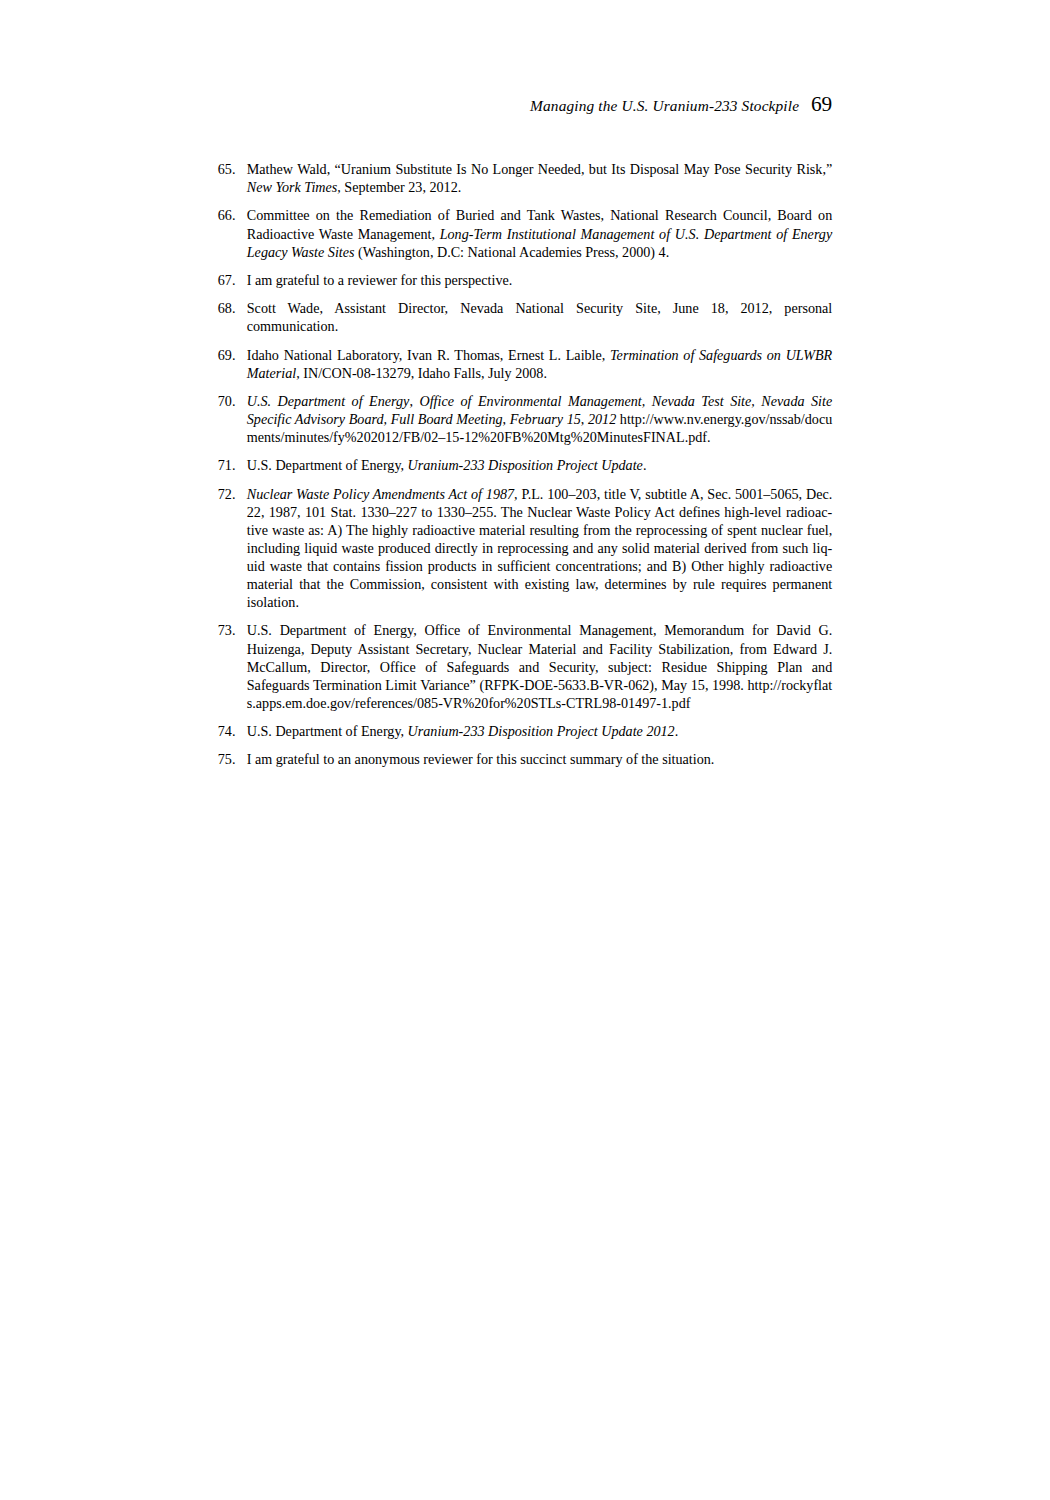Managing the U.S. Uranium-233 Stockpile 69
Mathew Wald, “Uranium Substitute Is No Longer Needed, but Its Disposal May Pose Security Risk,” New York Times, September 23, 2012.
Committee on the Remediation of Buried and Tank Wastes, National Research Council, Board on Radioactive Waste Management, Long-Term Institutional Management of U.S. Department of Energy Legacy Waste Sites (Washington, D.C: National Academies Press, 2000) 4.
I am grateful to a reviewer for this perspective.
Scott Wade, Assistant Director, Nevada National Security Site, June 18, 2012, personal communication.
Idaho National Laboratory, Ivan R. Thomas, Ernest L. Laible, Termination of Safeguards on ULWBR Material, IN/CON-08-13279, Idaho Falls, July 2008.
U.S. Department of Energy, Office of Environmental Management, Nevada Test Site, Nevada Site Specific Advisory Board, Full Board Meeting, February 15, 2012 http://www.nv.energy.gov/nssab/documents/minutes/fy%202012/FB/02–15-12%20FB%20Mtg%20MinutesFINAL.pdf.
U.S. Department of Energy, Uranium-233 Disposition Project Update.
Nuclear Waste Policy Amendments Act of 1987, P.L. 100–203, title V, subtitle A, Sec. 5001–5065, Dec. 22, 1987, 101 Stat. 1330–227 to 1330–255. The Nuclear Waste Policy Act defines high-level radioactive waste as: A) The highly radioactive material resulting from the reprocessing of spent nuclear fuel, including liquid waste produced directly in reprocessing and any solid material derived from such liquid waste that contains fission products in sufficient concentrations; and B) Other highly radioactive material that the Commission, consistent with existing law, determines by rule requires permanent isolation.
U.S. Department of Energy, Office of Environmental Management, Memorandum for David G. Huizenga, Deputy Assistant Secretary, Nuclear Material and Facility Stabilization, from Edward J. McCallum, Director, Office of Safeguards and Security, subject: Residue Shipping Plan and Safeguards Termination Limit Variance” (RFPK-DOE-5633.B-VR-062), May 15, 1998. http://rockyflats.apps.em.doe.gov/references/085-VR%20for%20STLs-CTRL98-01497-1.pdf
U.S. Department of Energy, Uranium-233 Disposition Project Update 2012.
I am grateful to an anonymous reviewer for this succinct summary of the situation.